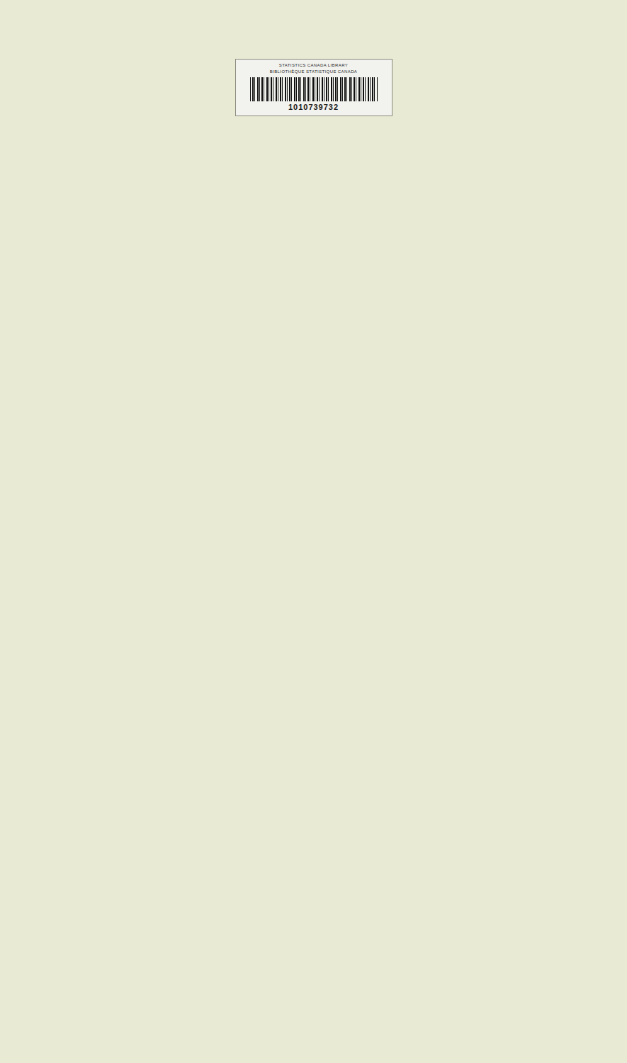STATISTICS CANADA LIBRARY
BIBLIOTHÈQUE STATISTIQUE CANADA
1010739732